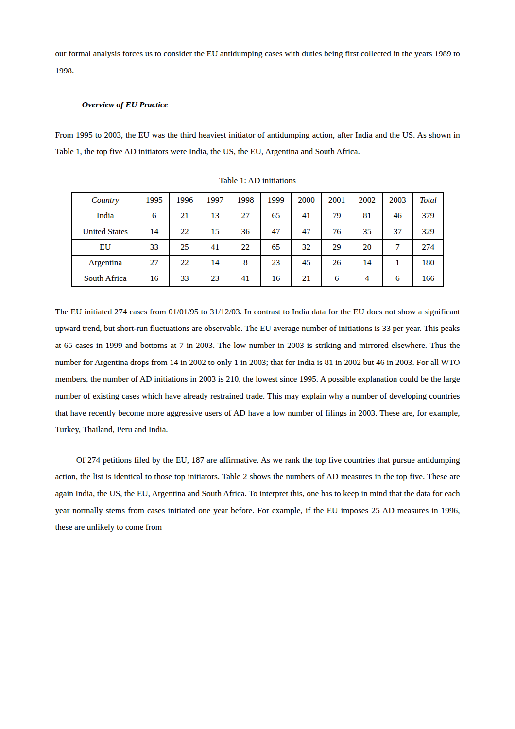our formal analysis forces us to consider the EU antidumping cases with duties being first collected in the years 1989 to 1998.
Overview of EU Practice
From 1995 to 2003, the EU was the third heaviest initiator of antidumping action, after India and the US. As shown in Table 1, the top five AD initiators were India, the US, the EU, Argentina and South Africa.
Table 1: AD initiations
| Country | 1995 | 1996 | 1997 | 1998 | 1999 | 2000 | 2001 | 2002 | 2003 | Total |
| --- | --- | --- | --- | --- | --- | --- | --- | --- | --- | --- |
| India | 6 | 21 | 13 | 27 | 65 | 41 | 79 | 81 | 46 | 379 |
| United States | 14 | 22 | 15 | 36 | 47 | 47 | 76 | 35 | 37 | 329 |
| EU | 33 | 25 | 41 | 22 | 65 | 32 | 29 | 20 | 7 | 274 |
| Argentina | 27 | 22 | 14 | 8 | 23 | 45 | 26 | 14 | 1 | 180 |
| South Africa | 16 | 33 | 23 | 41 | 16 | 21 | 6 | 4 | 6 | 166 |
The EU initiated 274 cases from 01/01/95 to 31/12/03. In contrast to India data for the EU does not show a significant upward trend, but short-run fluctuations are observable. The EU average number of initiations is 33 per year. This peaks at 65 cases in 1999 and bottoms at 7 in 2003. The low number in 2003 is striking and mirrored elsewhere. Thus the number for Argentina drops from 14 in 2002 to only 1 in 2003; that for India is 81 in 2002 but 46 in 2003. For all WTO members, the number of AD initiations in 2003 is 210, the lowest since 1995. A possible explanation could be the large number of existing cases which have already restrained trade. This may explain why a number of developing countries that have recently become more aggressive users of AD have a low number of filings in 2003. These are, for example, Turkey, Thailand, Peru and India.
Of 274 petitions filed by the EU, 187 are affirmative. As we rank the top five countries that pursue antidumping action, the list is identical to those top initiators. Table 2 shows the numbers of AD measures in the top five. These are again India, the US, the EU, Argentina and South Africa. To interpret this, one has to keep in mind that the data for each year normally stems from cases initiated one year before. For example, if the EU imposes 25 AD measures in 1996, these are unlikely to come from